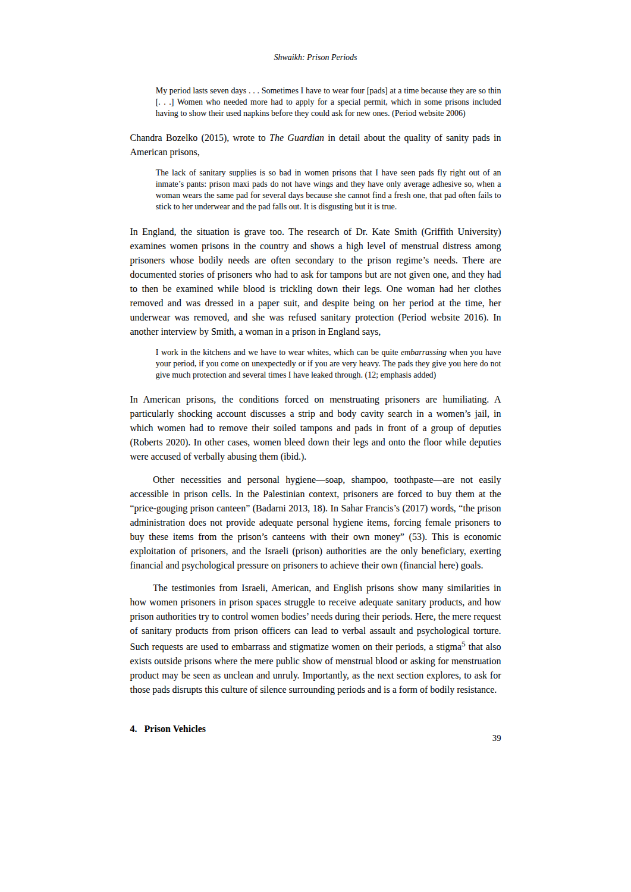Shwaikh: Prison Periods
My period lasts seven days . . . Sometimes I have to wear four [pads] at a time because they are so thin [. . .] Women who needed more had to apply for a special permit, which in some prisons included having to show their used napkins before they could ask for new ones. (Period website 2006)
Chandra Bozelko (2015), wrote to The Guardian in detail about the quality of sanity pads in American prisons,
The lack of sanitary supplies is so bad in women prisons that I have seen pads fly right out of an inmate’s pants: prison maxi pads do not have wings and they have only average adhesive so, when a woman wears the same pad for several days because she cannot find a fresh one, that pad often fails to stick to her underwear and the pad falls out. It is disgusting but it is true.
In England, the situation is grave too. The research of Dr. Kate Smith (Griffith University) examines women prisons in the country and shows a high level of menstrual distress among prisoners whose bodily needs are often secondary to the prison regime’s needs. There are documented stories of prisoners who had to ask for tampons but are not given one, and they had to then be examined while blood is trickling down their legs. One woman had her clothes removed and was dressed in a paper suit, and despite being on her period at the time, her underwear was removed, and she was refused sanitary protection (Period website 2016). In another interview by Smith, a woman in a prison in England says,
I work in the kitchens and we have to wear whites, which can be quite embarrassing when you have your period, if you come on unexpectedly or if you are very heavy. The pads they give you here do not give much protection and several times I have leaked through. (12; emphasis added)
In American prisons, the conditions forced on menstruating prisoners are humiliating. A particularly shocking account discusses a strip and body cavity search in a women’s jail, in which women had to remove their soiled tampons and pads in front of a group of deputies (Roberts 2020). In other cases, women bleed down their legs and onto the floor while deputies were accused of verbally abusing them (ibid.).
Other necessities and personal hygiene—soap, shampoo, toothpaste—are not easily accessible in prison cells. In the Palestinian context, prisoners are forced to buy them at the “price-gouging prison canteen” (Badarni 2013, 18). In Sahar Francis’s (2017) words, “the prison administration does not provide adequate personal hygiene items, forcing female prisoners to buy these items from the prison’s canteens with their own money” (53). This is economic exploitation of prisoners, and the Israeli (prison) authorities are the only beneficiary, exerting financial and psychological pressure on prisoners to achieve their own (financial here) goals.
The testimonies from Israeli, American, and English prisons show many similarities in how women prisoners in prison spaces struggle to receive adequate sanitary products, and how prison authorities try to control women bodies’ needs during their periods. Here, the mere request of sanitary products from prison officers can lead to verbal assault and psychological torture. Such requests are used to embarrass and stigmatize women on their periods, a stigma5 that also exists outside prisons where the mere public show of menstrual blood or asking for menstruation product may be seen as unclean and unruly. Importantly, as the next section explores, to ask for those pads disrupts this culture of silence surrounding periods and is a form of bodily resistance.
4. Prison Vehicles
39